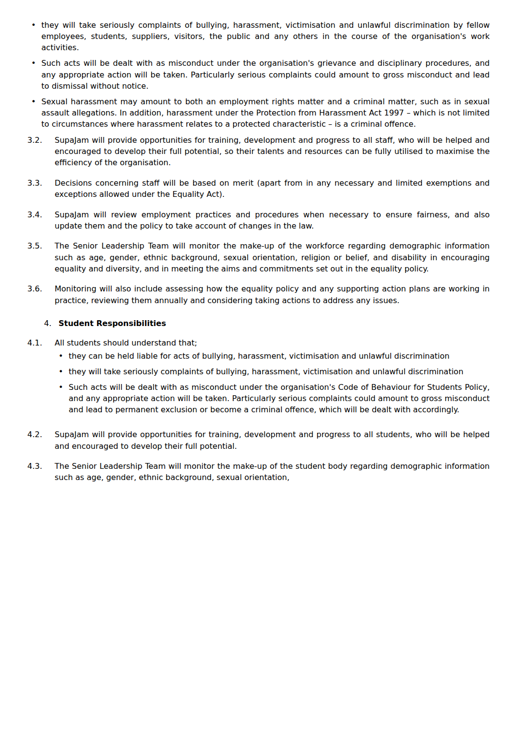they will take seriously complaints of bullying, harassment, victimisation and unlawful discrimination by fellow employees, students, suppliers, visitors, the public and any others in the course of the organisation's work activities.
Such acts will be dealt with as misconduct under the organisation's grievance and disciplinary procedures, and any appropriate action will be taken. Particularly serious complaints could amount to gross misconduct and lead to dismissal without notice.
Sexual harassment may amount to both an employment rights matter and a criminal matter, such as in sexual assault allegations. In addition, harassment under the Protection from Harassment Act 1997 – which is not limited to circumstances where harassment relates to a protected characteristic – is a criminal offence.
3.2.
SupaJam will provide opportunities for training, development and progress to all staff, who will be helped and encouraged to develop their full potential, so their talents and resources can be fully utilised to maximise the efficiency of the organisation.
3.3.
Decisions concerning staff will be based on merit (apart from in any necessary and limited exemptions and exceptions allowed under the Equality Act).
3.4.
SupaJam will review employment practices and procedures when necessary to ensure fairness, and also update them and the policy to take account of changes in the law.
3.5.
The Senior Leadership Team will monitor the make-up of the workforce regarding demographic information such as age, gender, ethnic background, sexual orientation, religion or belief, and disability in encouraging equality and diversity, and in meeting the aims and commitments set out in the equality policy.
3.6.
Monitoring will also include assessing how the equality policy and any supporting action plans are working in practice, reviewing them annually and considering taking actions to address any issues.
4.
Student Responsibilities
4.1.
All students should understand that;
they can be held liable for acts of bullying, harassment, victimisation and unlawful discrimination
they will take seriously complaints of bullying, harassment, victimisation and unlawful discrimination
Such acts will be dealt with as misconduct under the organisation's Code of Behaviour for Students Policy, and any appropriate action will be taken. Particularly serious complaints could amount to gross misconduct and lead to permanent exclusion or become a criminal offence, which will be dealt with accordingly.
4.2.
SupaJam will provide opportunities for training, development and progress to all students, who will be helped and encouraged to develop their full potential.
4.3.
The Senior Leadership Team will monitor the make-up of the student body regarding demographic information such as age, gender, ethnic background, sexual orientation,